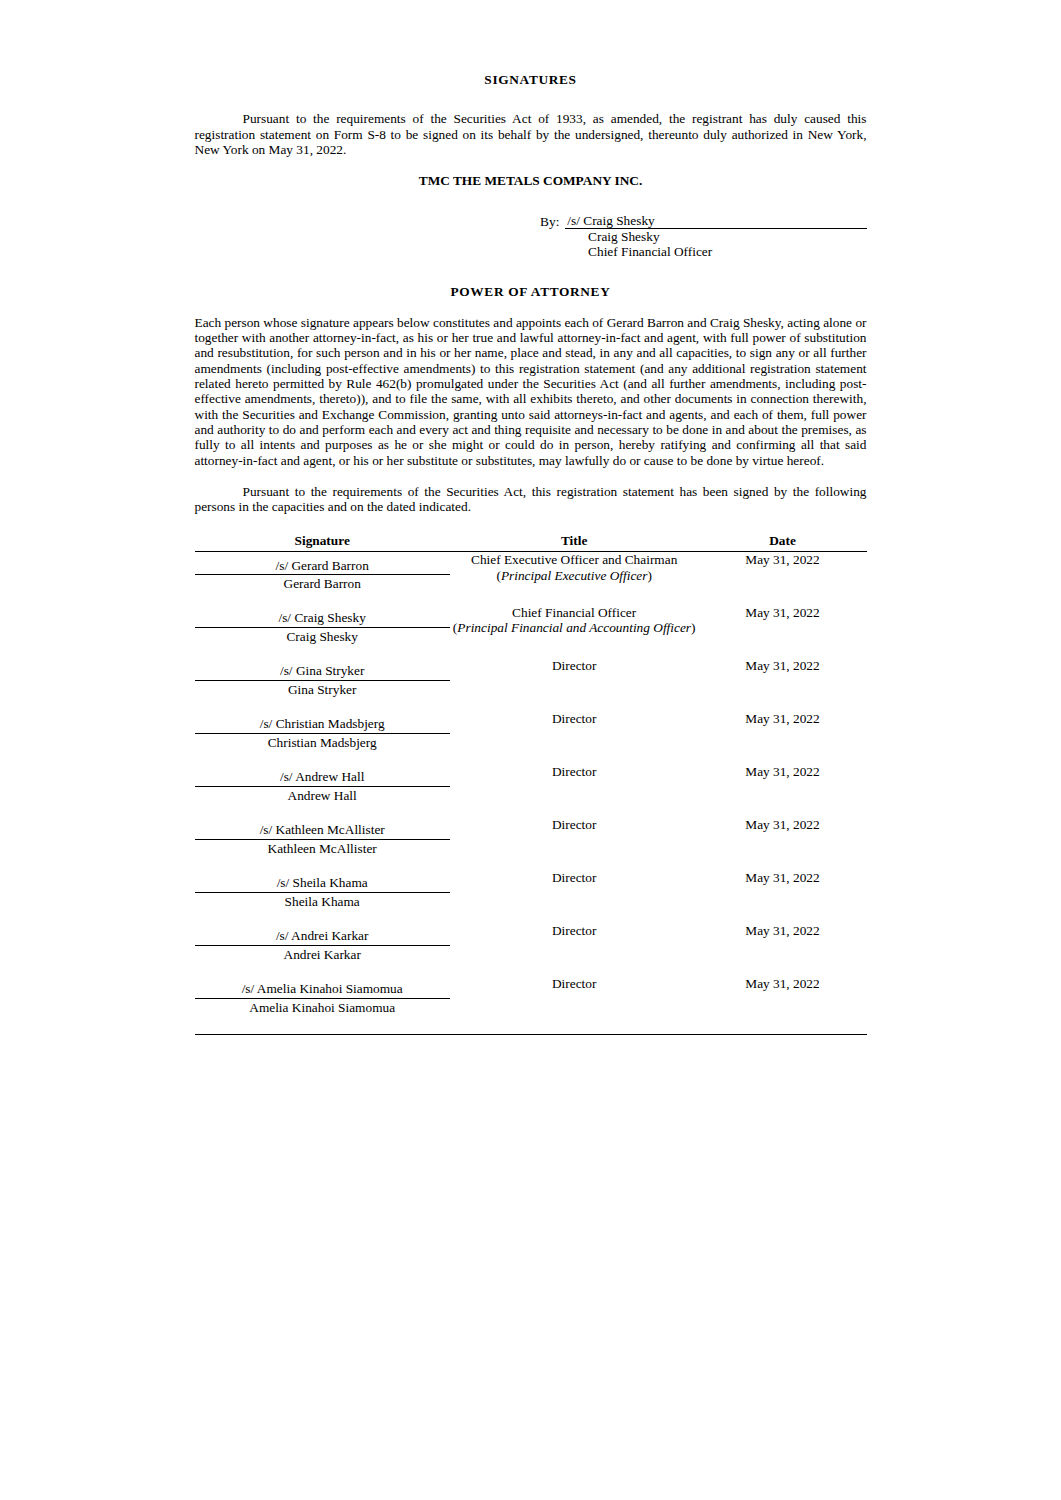SIGNATURES
Pursuant to the requirements of the Securities Act of 1933, as amended, the registrant has duly caused this registration statement on Form S-8 to be signed on its behalf by the undersigned, thereunto duly authorized in New York, New York on May 31, 2022.
TMC THE METALS COMPANY INC.
By: /s/ Craig Shesky
Craig Shesky
Chief Financial Officer
POWER OF ATTORNEY
Each person whose signature appears below constitutes and appoints each of Gerard Barron and Craig Shesky, acting alone or together with another attorney-in-fact, as his or her true and lawful attorney-in-fact and agent, with full power of substitution and resubstitution, for such person and in his or her name, place and stead, in any and all capacities, to sign any or all further amendments (including post-effective amendments) to this registration statement (and any additional registration statement related hereto permitted by Rule 462(b) promulgated under the Securities Act (and all further amendments, including post-effective amendments, thereto)), and to file the same, with all exhibits thereto, and other documents in connection therewith, with the Securities and Exchange Commission, granting unto said attorneys-in-fact and agents, and each of them, full power and authority to do and perform each and every act and thing requisite and necessary to be done in and about the premises, as fully to all intents and purposes as he or she might or could do in person, hereby ratifying and confirming all that said attorney-in-fact and agent, or his or her substitute or substitutes, may lawfully do or cause to be done by virtue hereof.
Pursuant to the requirements of the Securities Act, this registration statement has been signed by the following persons in the capacities and on the dated indicated.
| Signature | Title | Date |
| --- | --- | --- |
| /s/ Gerard Barron Gerard Barron | Chief Executive Officer and Chairman ( Principal Executive Officer ) | May 31, 2022 |
| /s/ Craig Shesky Craig Shesky | Chief Financial Officer ( Principal Financial and Accounting Officer ) | May 31, 2022 |
| /s/ Gina Stryker Gina Stryker | Director | May 31, 2022 |
| /s/ Christian Madsbjerg Christian Madsbjerg | Director | May 31, 2022 |
| /s/ Andrew Hall Andrew Hall | Director | May 31, 2022 |
| /s/ Kathleen McAllister Kathleen McAllister | Director | May 31, 2022 |
| /s/ Sheila Khama Sheila Khama | Director | May 31, 2022 |
| /s/ Andrei Karkar Andrei Karkar | Director | May 31, 2022 |
| /s/ Amelia Kinahoi Siamomua Amelia Kinahoi Siamomua | Director | May 31, 2022 |